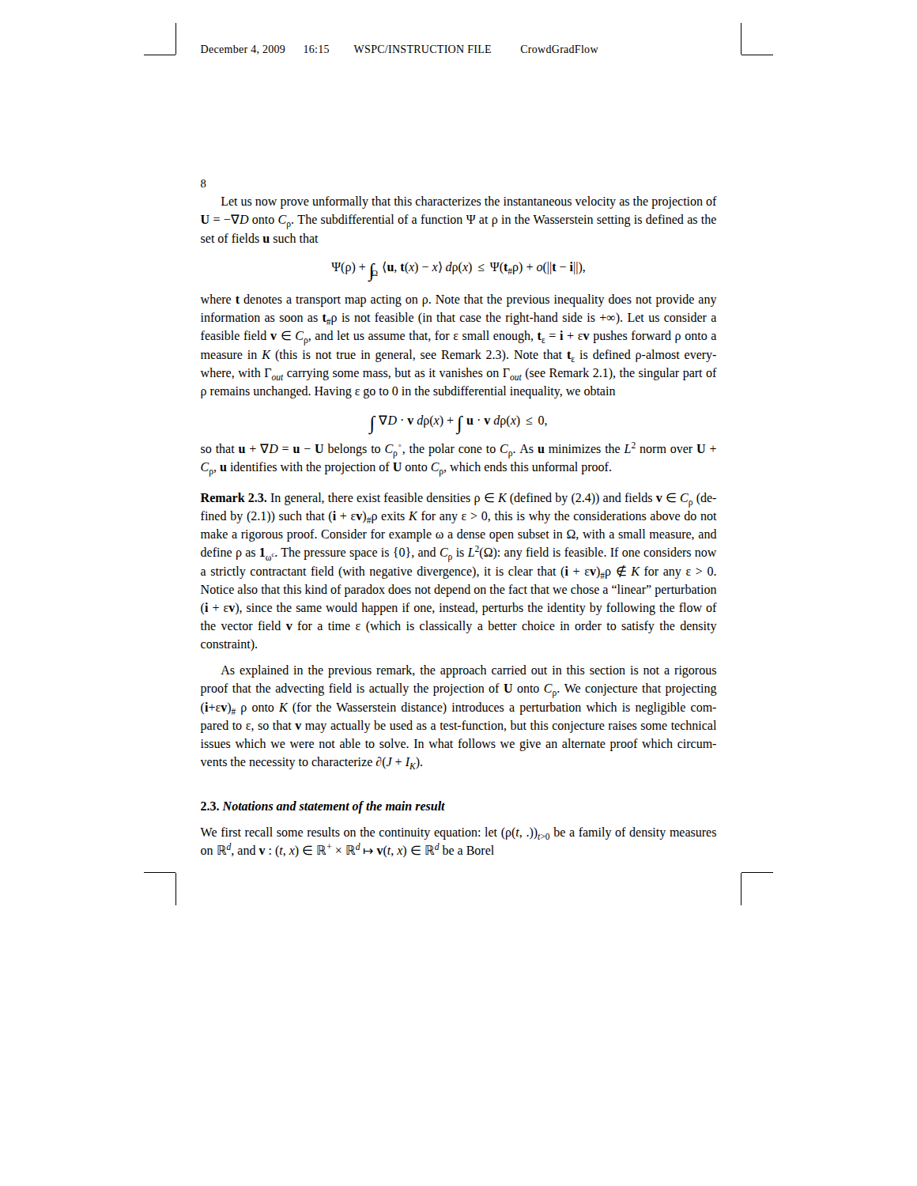December 4, 2009 16:15 WSPC/INSTRUCTION FILE CrowdGradFlow
8
Let us now prove unformally that this characterizes the instantaneous velocity as the projection of U = −∇D onto Cρ. The subdifferential of a function Ψ at ρ in the Wasserstein setting is defined as the set of fields u such that
Ψ(ρ) + ∫Ω ⟨u, t(x) − x⟩ dρ(x) ≤ Ψ(t#ρ) + o(||t − i||),
where t denotes a transport map acting on ρ. Note that the previous inequality does not provide any information as soon as t#ρ is not feasible (in that case the right-hand side is +∞). Let us consider a feasible field v ∈ Cρ, and let us assume that, for ε small enough, tε = i + εv pushes forward ρ onto a measure in K (this is not true in general, see Remark 2.3). Note that tε is defined ρ-almost everywhere, with Γout carrying some mass, but as it vanishes on Γout (see Remark 2.1), the singular part of ρ remains unchanged. Having ε go to 0 in the subdifferential inequality, we obtain
∫ ∇D · v dρ(x) + ∫ u · v dρ(x) ≤ 0,
so that u + ∇D = u − U belongs to Cρ◦, the polar cone to Cρ. As u minimizes the L2 norm over U + Cρ, u identifies with the projection of U onto Cρ, which ends this unformal proof.
Remark 2.3. In general, there exist feasible densities ρ ∈ K (defined by (2.4)) and fields v ∈ Cρ (defined by (2.1)) such that (i + εv)#ρ exits K for any ε > 0, this is why the considerations above do not make a rigorous proof. Consider for example ω a dense open subset in Ω, with a small measure, and define ρ as 1ωc. The pressure space is {0}, and Cρ is L2(Ω): any field is feasible. If one considers now a strictly contractant field (with negative divergence), it is clear that (i + εv)#ρ ∉ K for any ε > 0. Notice also that this kind of paradox does not depend on the fact that we chose a “linear” perturbation (i + εv), since the same would happen if one, instead, perturbs the identity by following the flow of the vector field v for a time ε (which is classically a better choice in order to satisfy the density constraint).
As explained in the previous remark, the approach carried out in this section is not a rigorous proof that the advecting field is actually the projection of U onto Cρ. We conjecture that projecting (i+εv)# ρ onto K (for the Wasserstein distance) introduces a perturbation which is negligible compared to ε, so that v may actually be used as a test-function, but this conjecture raises some technical issues which we were not able to solve. In what follows we give an alternate proof which circumvents the necessity to characterize ∂(J + IK).
2.3. Notations and statement of the main result
We first recall some results on the continuity equation: let (ρ(t, .))t>0 be a family of density measures on ℝd, and v : (t, x) ∈ ℝ+ × ℝd ↦ v(t, x) ∈ ℝd be a Borel